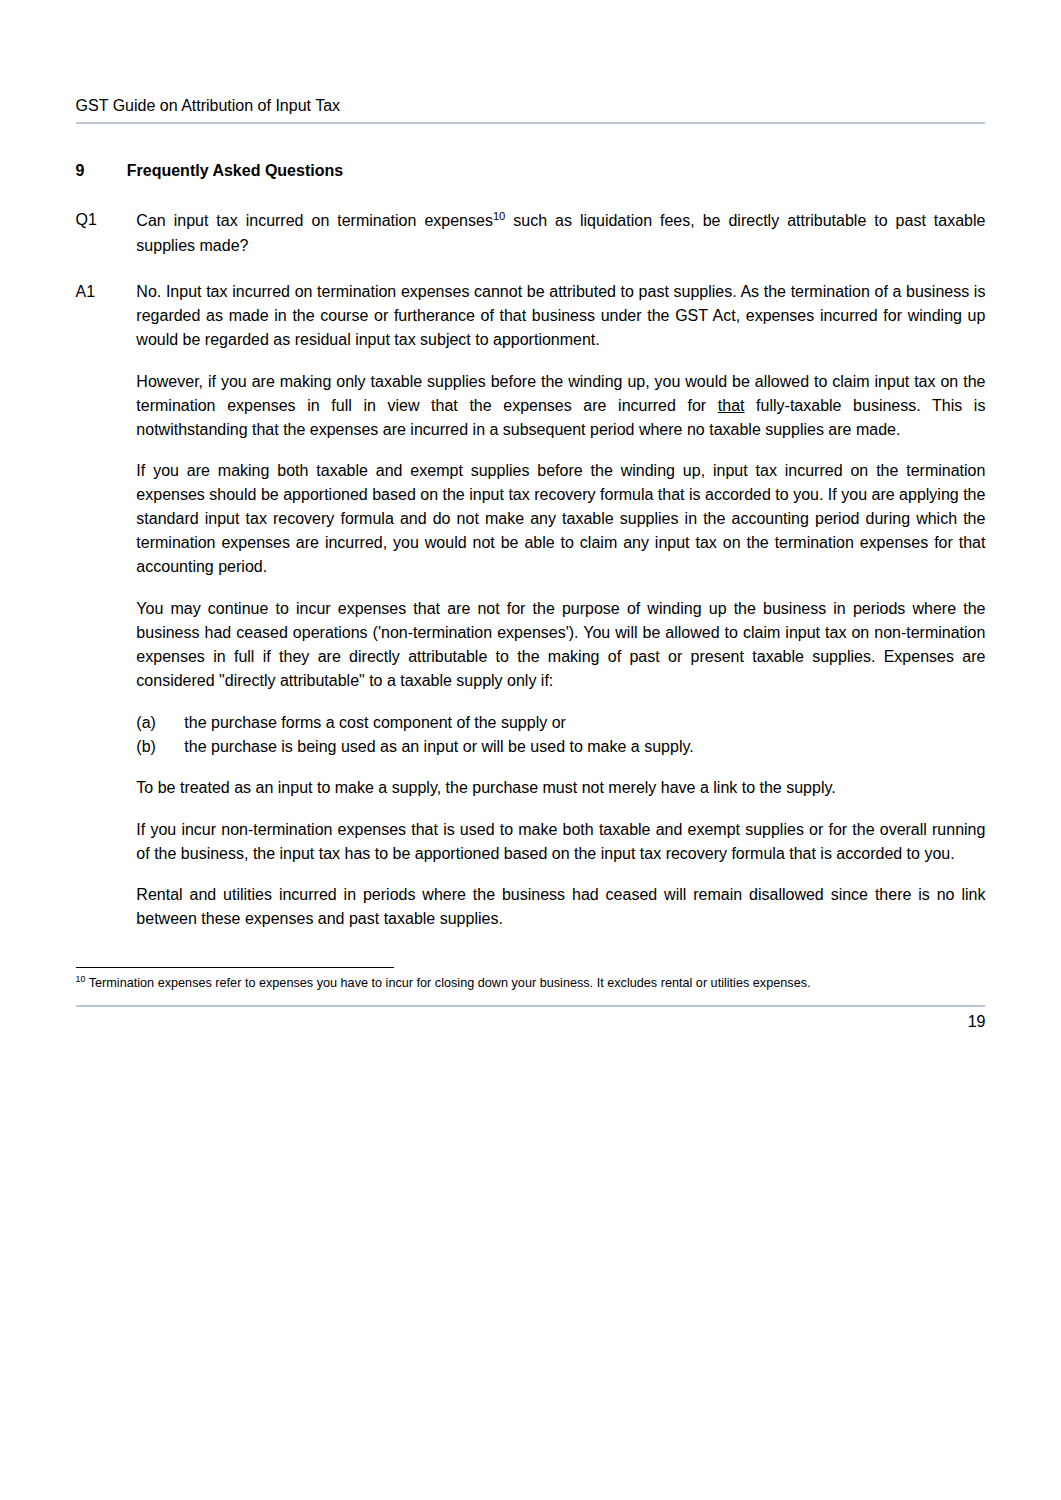GST Guide on Attribution of Input Tax
9 Frequently Asked Questions
Q1
Can input tax incurred on termination expenses10 such as liquidation fees, be directly attributable to past taxable supplies made?
A1
No. Input tax incurred on termination expenses cannot be attributed to past supplies. As the termination of a business is regarded as made in the course or furtherance of that business under the GST Act, expenses incurred for winding up would be regarded as residual input tax subject to apportionment.
However, if you are making only taxable supplies before the winding up, you would be allowed to claim input tax on the termination expenses in full in view that the expenses are incurred for that fully-taxable business. This is notwithstanding that the expenses are incurred in a subsequent period where no taxable supplies are made.
If you are making both taxable and exempt supplies before the winding up, input tax incurred on the termination expenses should be apportioned based on the input tax recovery formula that is accorded to you. If you are applying the standard input tax recovery formula and do not make any taxable supplies in the accounting period during which the termination expenses are incurred, you would not be able to claim any input tax on the termination expenses for that accounting period.
You may continue to incur expenses that are not for the purpose of winding up the business in periods where the business had ceased operations ('non-termination expenses'). You will be allowed to claim input tax on non-termination expenses in full if they are directly attributable to the making of past or present taxable supplies. Expenses are considered "directly attributable" to a taxable supply only if:
(a)
the purchase forms a cost component of the supply or
(b)
the purchase is being used as an input or will be used to make a supply.
To be treated as an input to make a supply, the purchase must not merely have a link to the supply.
If you incur non-termination expenses that is used to make both taxable and exempt supplies or for the overall running of the business, the input tax has to be apportioned based on the input tax recovery formula that is accorded to you.
Rental and utilities incurred in periods where the business had ceased will remain disallowed since there is no link between these expenses and past taxable supplies.
10 Termination expenses refer to expenses you have to incur for closing down your business. It excludes rental or utilities expenses.
19